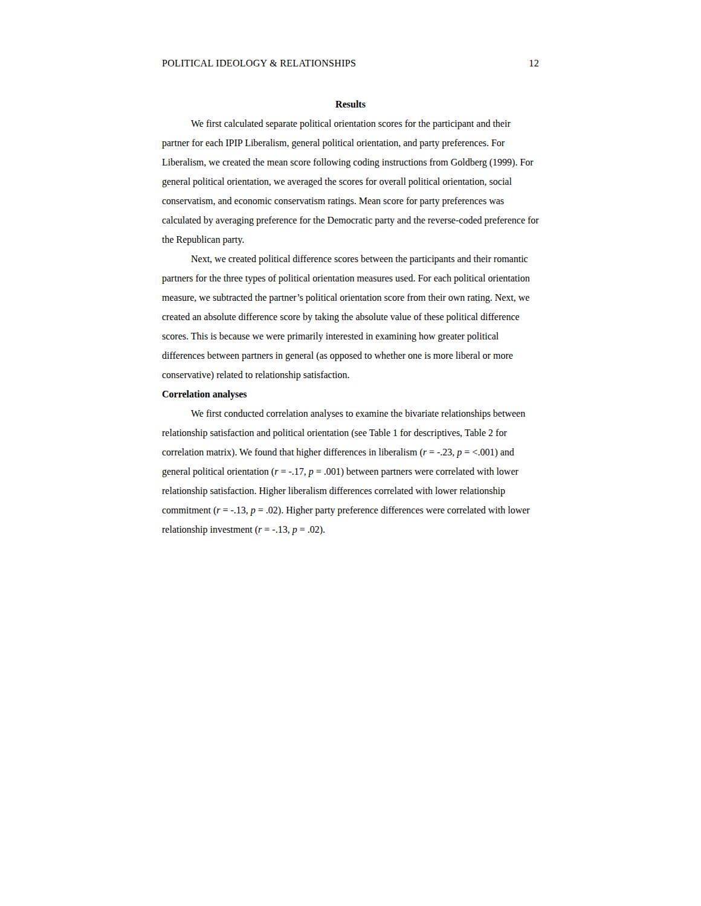Political Ideology & Relationships 12
Results
We first calculated separate political orientation scores for the participant and their partner for each IPIP Liberalism, general political orientation, and party preferences. For Liberalism, we created the mean score following coding instructions from Goldberg (1999). For general political orientation, we averaged the scores for overall political orientation, social conservatism, and economic conservatism ratings. Mean score for party preferences was calculated by averaging preference for the Democratic party and the reverse-coded preference for the Republican party.
Next, we created political difference scores between the participants and their romantic partners for the three types of political orientation measures used. For each political orientation measure, we subtracted the partner’s political orientation score from their own rating. Next, we created an absolute difference score by taking the absolute value of these political difference scores. This is because we were primarily interested in examining how greater political differences between partners in general (as opposed to whether one is more liberal or more conservative) related to relationship satisfaction.
Correlation analyses
We first conducted correlation analyses to examine the bivariate relationships between relationship satisfaction and political orientation (see Table 1 for descriptives, Table 2 for correlation matrix). We found that higher differences in liberalism (r = -.23, p = <.001) and general political orientation (r = -.17, p = .001) between partners were correlated with lower relationship satisfaction. Higher liberalism differences correlated with lower relationship commitment (r = -.13, p = .02). Higher party preference differences were correlated with lower relationship investment (r = -.13, p = .02).